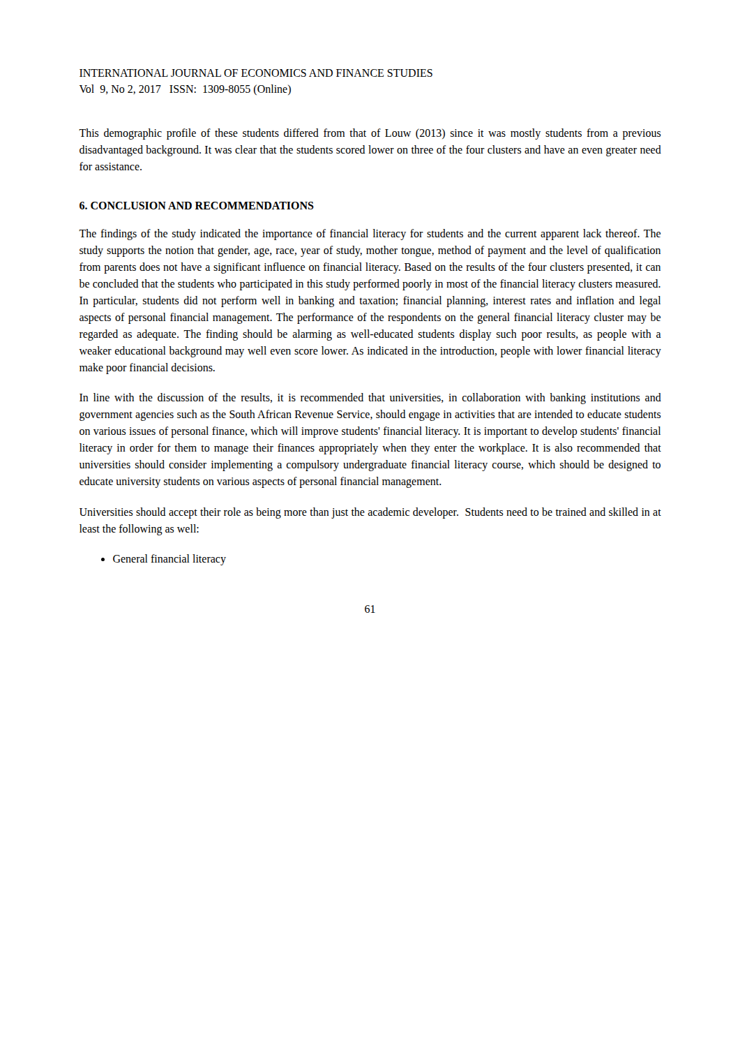INTERNATIONAL JOURNAL OF ECONOMICS AND FINANCE STUDIES
Vol 9, No 2, 2017 ISSN: 1309-8055 (Online)
This demographic profile of these students differed from that of Louw (2013) since it was mostly students from a previous disadvantaged background. It was clear that the students scored lower on three of the four clusters and have an even greater need for assistance.
6. CONCLUSION AND RECOMMENDATIONS
The findings of the study indicated the importance of financial literacy for students and the current apparent lack thereof. The study supports the notion that gender, age, race, year of study, mother tongue, method of payment and the level of qualification from parents does not have a significant influence on financial literacy. Based on the results of the four clusters presented, it can be concluded that the students who participated in this study performed poorly in most of the financial literacy clusters measured. In particular, students did not perform well in banking and taxation; financial planning, interest rates and inflation and legal aspects of personal financial management. The performance of the respondents on the general financial literacy cluster may be regarded as adequate. The finding should be alarming as well-educated students display such poor results, as people with a weaker educational background may well even score lower. As indicated in the introduction, people with lower financial literacy make poor financial decisions.
In line with the discussion of the results, it is recommended that universities, in collaboration with banking institutions and government agencies such as the South African Revenue Service, should engage in activities that are intended to educate students on various issues of personal finance, which will improve students' financial literacy. It is important to develop students' financial literacy in order for them to manage their finances appropriately when they enter the workplace. It is also recommended that universities should consider implementing a compulsory undergraduate financial literacy course, which should be designed to educate university students on various aspects of personal financial management.
Universities should accept their role as being more than just the academic developer. Students need to be trained and skilled in at least the following as well:
General financial literacy
61